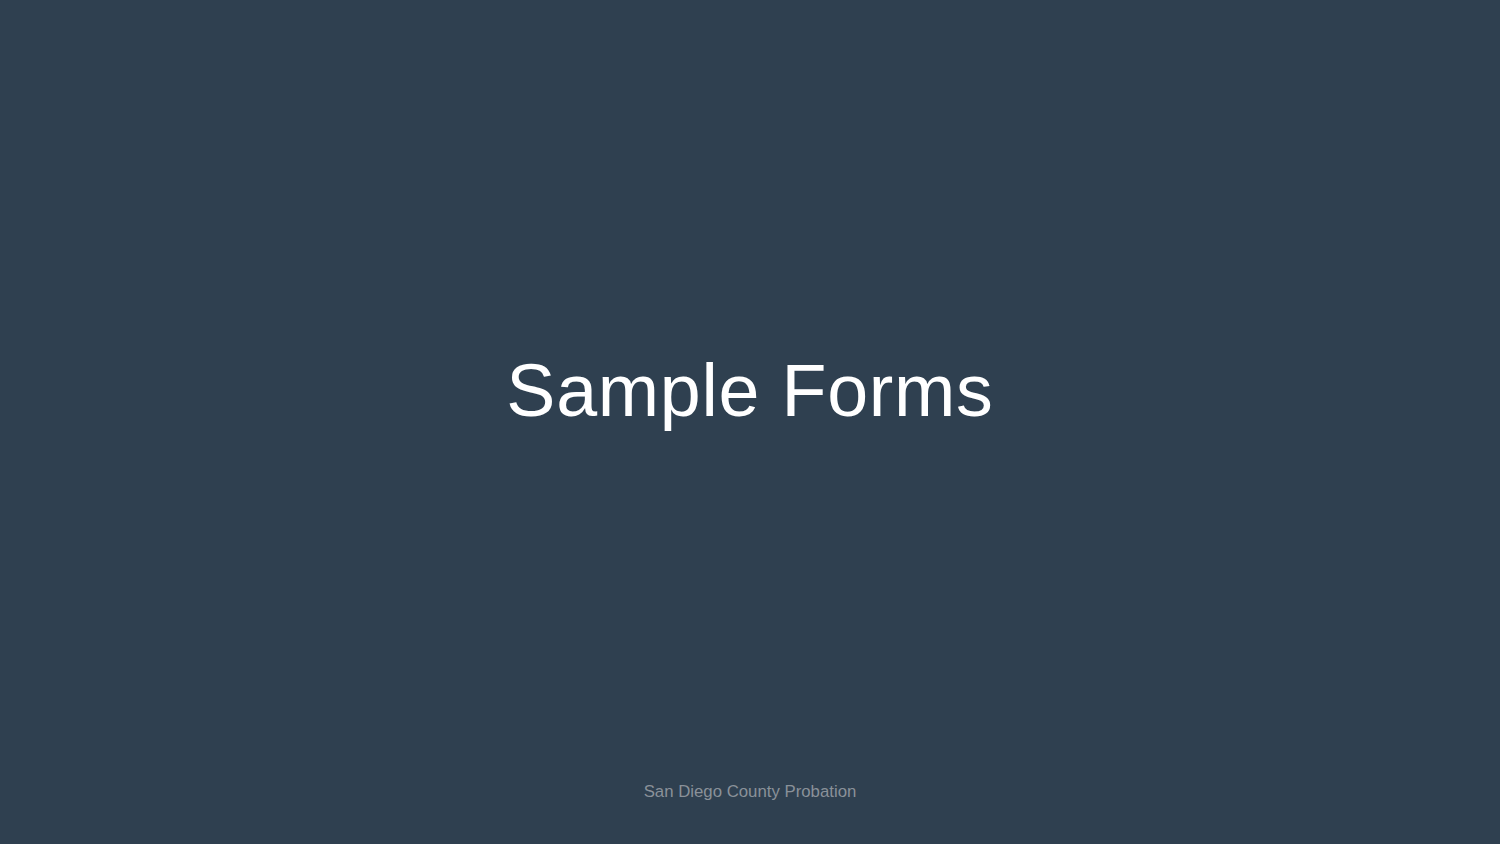Sample Forms
San Diego County Probation